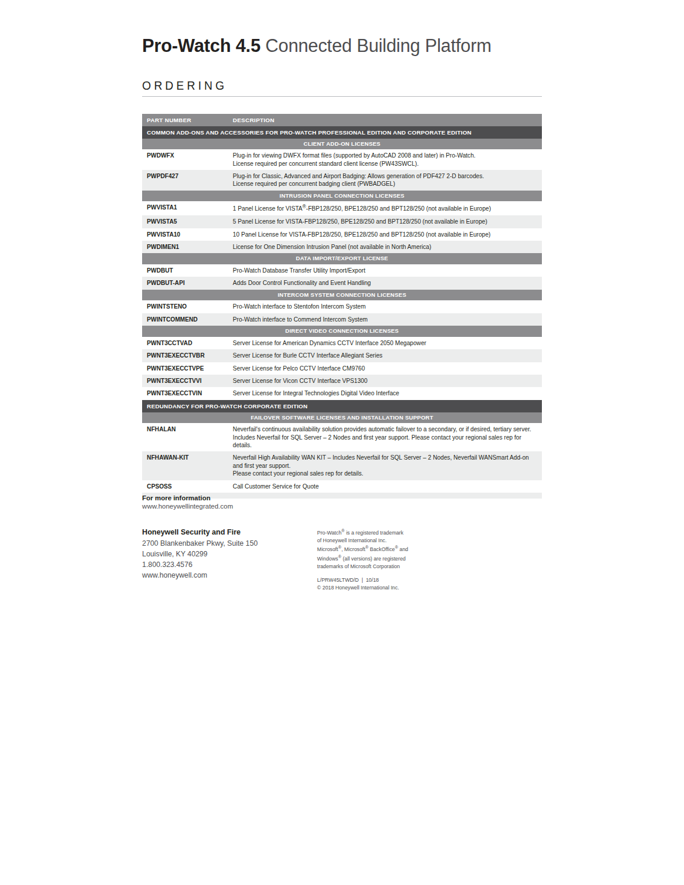Pro-Watch 4.5 Connected Building Platform
ORDERING
| PART NUMBER | DESCRIPTION |
| --- | --- |
| COMMON ADD-ONS AND ACCESSORIES FOR PRO-WATCH PROFESSIONAL EDITION AND CORPORATE EDITION |
| CLIENT ADD-ON LICENSES |
| PWDWFX | Plug-in for viewing DWFX format files (supported by AutoCAD 2008 and later) in Pro-Watch. License required per concurrent standard client license (PW43SWCL). |
| PWPDF427 | Plug-in for Classic, Advanced and Airport Badging: Allows generation of PDF427 2-D barcodes. License required per concurrent badging client (PWBADGEL) |
| INTRUSION PANEL CONNECTION LICENSES |
| PWVISTA1 | 1 Panel License for VISTA ® -FBP128/250, BPE128/250 and BPT128/250 (not available in Europe) |
| PWVISTA5 | 5 Panel License for VISTA-FBP128/250, BPE128/250 and BPT128/250 (not available in Europe) |
| PWVISTA10 | 10 Panel License for VISTA-FBP128/250, BPE128/250 and BPT128/250 (not available in Europe) |
| PWDIMEN1 | License for One Dimension Intrusion Panel (not available in North America) |
| DATA IMPORT/EXPORT LICENSE |
| PWDBUT | Pro-Watch Database Transfer Utility Import/Export |
| PWDBUT-API | Adds Door Control Functionality and Event Handling |
| INTERCOM SYSTEM CONNECTION LICENSES |
| PWINTSTENO | Pro-Watch interface to Stentofon Intercom System |
| PWINTCOMMEND | Pro-Watch interface to Commend Intercom System |
| DIRECT VIDEO CONNECTION LICENSES |
| PWNT3CCTVAD | Server License for American Dynamics CCTV Interface 2050 Megapower |
| PWNT3EXECCTVBR | Server License for Burle CCTV Interface Allegiant Series |
| PWNT3EXECCTVPE | Server License for Pelco CCTV Interface CM9760 |
| PWNT3EXECCTVVI | Server License for Vicon CCTV Interface VPS1300 |
| PWNT3EXECCTVIN | Server License for Integral Technologies Digital Video Interface |
| REDUNDANCY FOR PRO-WATCH CORPORATE EDITION |
| FAILOVER SOFTWARE LICENSES AND INSTALLATION SUPPORT |
| NFHALAN | Neverfail's continuous availability solution provides automatic failover to a secondary, or if desired, tertiary server. Includes Neverfail for SQL Server – 2 Nodes and first year support. Please contact your regional sales rep for details. |
| NFHAWAN-KIT | Neverfail High Availability WAN KIT – Includes Neverfail for SQL Server – 2 Nodes, Neverfail WANSmart Add-on and first year support. Please contact your regional sales rep for details. |
| CPSOSS | Call Customer Service for Quote |
For more information
www.honeywellintegrated.com
Honeywell Security and Fire 2700 Blankenbaker Pkwy, Suite 150
Louisville, KY 40299
1.800.323.4576
www.honeywell.com
Pro-Watch® is a registered trademark
of Honeywell International Inc.
Microsoft®, Microsoft® BackOffice® and
Windows® (all versions) are registered
trademarks of Microsoft Corporation
L/PRW45LTWD/D | 10/18
© 2018 Honeywell International Inc.